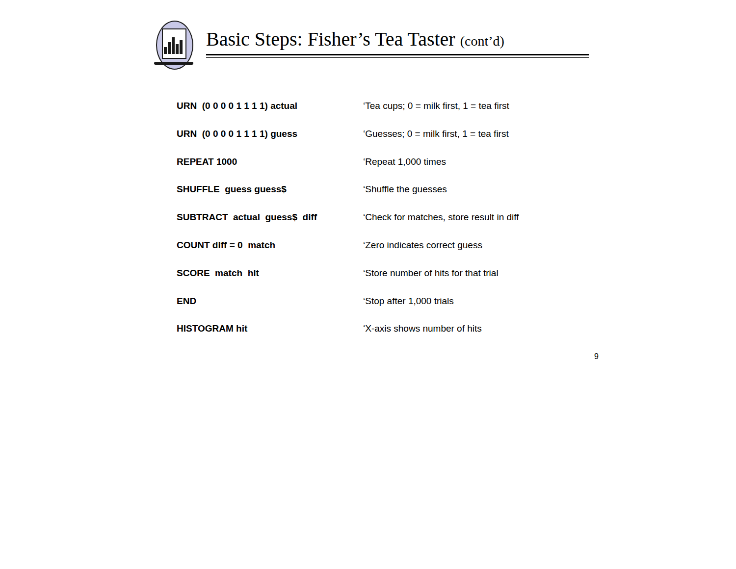Basic Steps: Fisher’s Tea Taster (cont’d)
| URN (0 0 0 0 1 1 1 1) actual | ‘Tea cups; 0 = milk first, 1 = tea first |
| URN (0 0 0 0 1 1 1 1) guess | ‘Guesses; 0 = milk first, 1 = tea first |
| REPEAT 1000 | ‘Repeat 1,000 times |
| SHUFFLE guess guess$ | ‘Shuffle the guesses |
| SUBTRACT actual guess$ diff | ‘Check for matches, store result in diff |
| COUNT diff = 0 match | ‘Zero indicates correct guess |
| SCORE match hit | ‘Store number of hits for that trial |
| END | ‘Stop after 1,000 trials |
| HISTOGRAM hit | ‘X-axis shows number of hits |
9